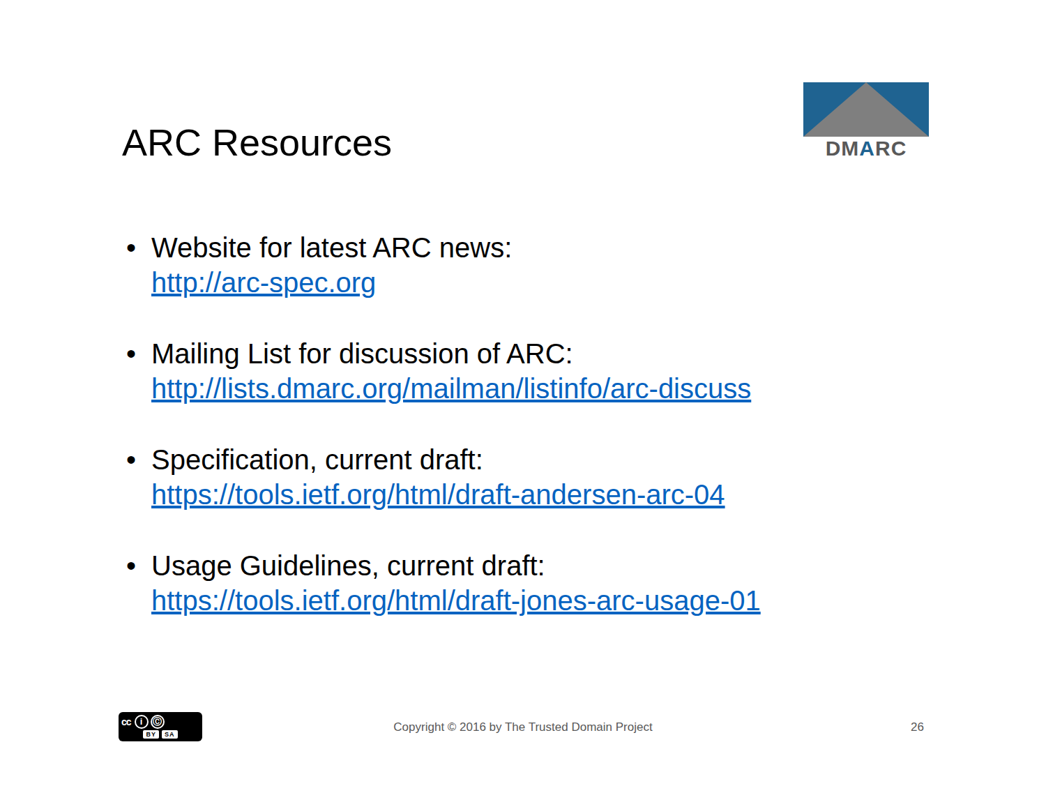DMARC
ARC Resources
Website for latest ARC news:
http://arc-spec.org
Mailing List for discussion of ARC:
http://lists.dmarc.org/mailman/listinfo/arc-discuss
Specification, current draft:
https://tools.ietf.org/html/draft-andersen-arc-04
Usage Guidelines, current draft:
https://tools.ietf.org/html/draft-jones-arc-usage-01
cc i Ⓒ
BY SA
Copyright © 2016 by The Trusted Domain Project
26